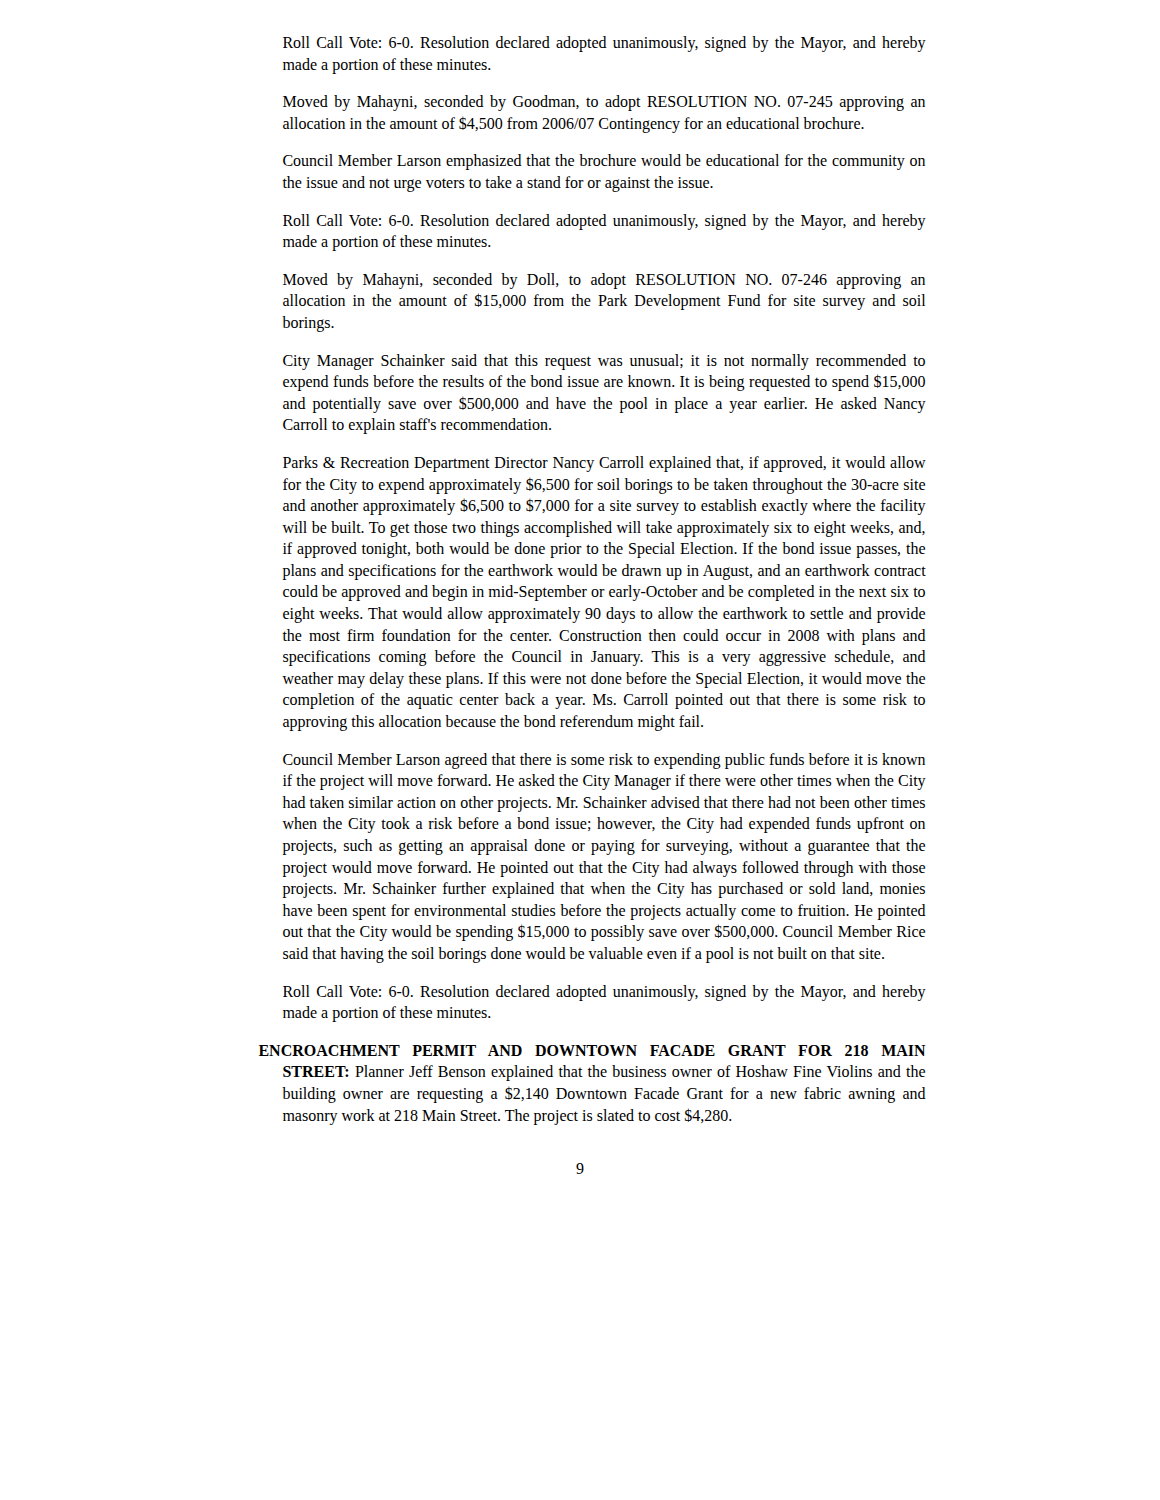Roll Call Vote: 6-0. Resolution declared adopted unanimously, signed by the Mayor, and hereby made a portion of these minutes.
Moved by Mahayni, seconded by Goodman, to adopt RESOLUTION NO. 07-245 approving an allocation in the amount of $4,500 from 2006/07 Contingency for an educational brochure.
Council Member Larson emphasized that the brochure would be educational for the community on the issue and not urge voters to take a stand for or against the issue.
Roll Call Vote: 6-0. Resolution declared adopted unanimously, signed by the Mayor, and hereby made a portion of these minutes.
Moved by Mahayni, seconded by Doll, to adopt RESOLUTION NO. 07-246 approving an allocation in the amount of $15,000 from the Park Development Fund for site survey and soil borings.
City Manager Schainker said that this request was unusual; it is not normally recommended to expend funds before the results of the bond issue are known. It is being requested to spend $15,000 and potentially save over $500,000 and have the pool in place a year earlier. He asked Nancy Carroll to explain staff's recommendation.
Parks & Recreation Department Director Nancy Carroll explained that, if approved, it would allow for the City to expend approximately $6,500 for soil borings to be taken throughout the 30-acre site and another approximately $6,500 to $7,000 for a site survey to establish exactly where the facility will be built. To get those two things accomplished will take approximately six to eight weeks, and, if approved tonight, both would be done prior to the Special Election. If the bond issue passes, the plans and specifications for the earthwork would be drawn up in August, and an earthwork contract could be approved and begin in mid-September or early-October and be completed in the next six to eight weeks. That would allow approximately 90 days to allow the earthwork to settle and provide the most firm foundation for the center. Construction then could occur in 2008 with plans and specifications coming before the Council in January. This is a very aggressive schedule, and weather may delay these plans. If this were not done before the Special Election, it would move the completion of the aquatic center back a year. Ms. Carroll pointed out that there is some risk to approving this allocation because the bond referendum might fail.
Council Member Larson agreed that there is some risk to expending public funds before it is known if the project will move forward. He asked the City Manager if there were other times when the City had taken similar action on other projects. Mr. Schainker advised that there had not been other times when the City took a risk before a bond issue; however, the City had expended funds upfront on projects, such as getting an appraisal done or paying for surveying, without a guarantee that the project would move forward. He pointed out that the City had always followed through with those projects. Mr. Schainker further explained that when the City has purchased or sold land, monies have been spent for environmental studies before the projects actually come to fruition. He pointed out that the City would be spending $15,000 to possibly save over $500,000. Council Member Rice said that having the soil borings done would be valuable even if a pool is not built on that site.
Roll Call Vote: 6-0. Resolution declared adopted unanimously, signed by the Mayor, and hereby made a portion of these minutes.
ENCROACHMENT PERMIT AND DOWNTOWN FACADE GRANT FOR 218 MAIN STREET: Planner Jeff Benson explained that the business owner of Hoshaw Fine Violins and the building owner are requesting a $2,140 Downtown Facade Grant for a new fabric awning and masonry work at 218 Main Street. The project is slated to cost $4,280.
9